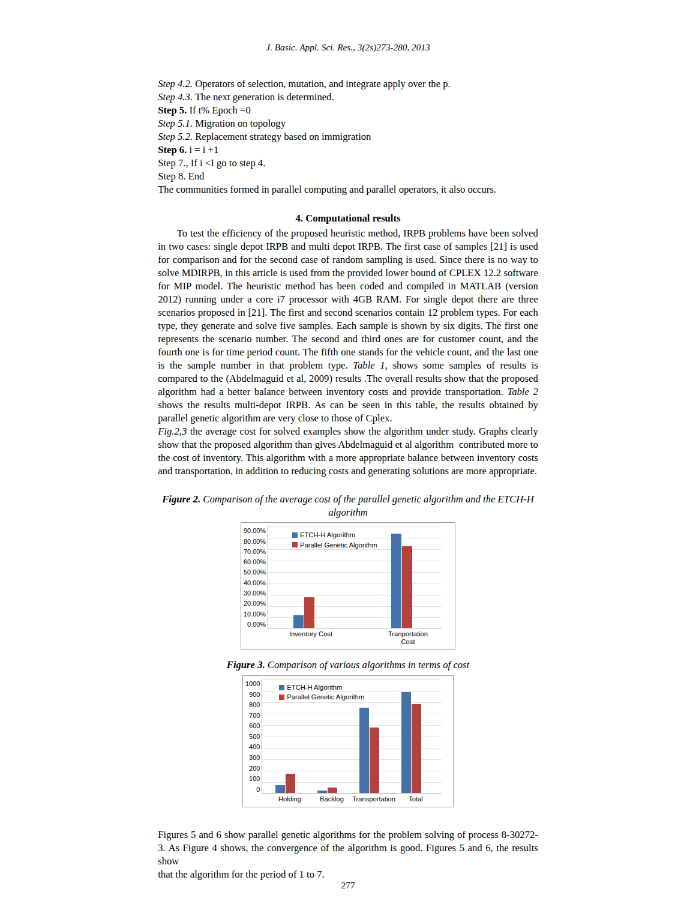J. Basic. Appl. Sci. Res., 3(2s)273-280, 2013
Step 4.2. Operators of selection, mutation, and integrate apply over the p.
Step 4.3. The next generation is determined.
Step 5. If t% Epoch =0
Step 5.1. Migration on topology
Step 5.2. Replacement strategy based on immigration
Step 6. i = i +1
Step 7., If i <I go to step 4.
Step 8. End
The communities formed in parallel computing and parallel operators, it also occurs.
4. Computational results
To test the efficiency of the proposed heuristic method, IRPB problems have been solved in two cases: single depot IRPB and multi depot IRPB. The first case of samples [21] is used for comparison and for the second case of random sampling is used. Since there is no way to solve MDIRPB, in this article is used from the provided lower bound of CPLEX 12.2 software for MIP model. The heuristic method has been coded and compiled in MATLAB (version 2012) running under a core i7 processor with 4GB RAM. For single depot there are three scenarios proposed in [21]. The first and second scenarios contain 12 problem types. For each type, they generate and solve five samples. Each sample is shown by six digits. The first one represents the scenario number. The second and third ones are for customer count, and the fourth one is for time period count. The fifth one stands for the vehicle count, and the last one is the sample number in that problem type. Table 1, shows some samples of results is compared to the (Abdelmaguid et al, 2009) results .The overall results show that the proposed algorithm had a better balance between inventory costs and provide transportation. Table 2 shows the results multi-depot IRPB. As can be seen in this table, the results obtained by parallel genetic algorithm are very close to those of Cplex.
Fig.2,3 the average cost for solved examples show the algorithm under study. Graphs clearly show that the proposed algorithm than gives Abdelmaguid et al algorithm contributed more to the cost of inventory. This algorithm with a more appropriate balance between inventory costs and transportation, in addition to reducing costs and generating solutions are more appropriate.
Figure 2. Comparison of the average cost of the parallel genetic algorithm and the ETCH-H algorithm
90.00% 80.00% 70.00% 60.00% 50.00% 40.00% 30.00% 20.00% 10.00% 0.00%
ETCH-H Algorithm
Parallel Genetic Algorithm
Inventory Cost Tranportation Cost
Figure 3. Comparison of various algorithms in terms of cost
1000 900 800 700 600 500 400 300 200 100 0
ETCH-H Algorithm
Parallel Genetic Algorithm
Holding Backlog Transportation Total
Figures 5 and 6 show parallel genetic algorithms for the problem solving of process 8-30272-3. As Figure 4 shows, the convergence of the algorithm is good. Figures 5 and 6, the results show
that the algorithm for the period of 1 to 7.
277